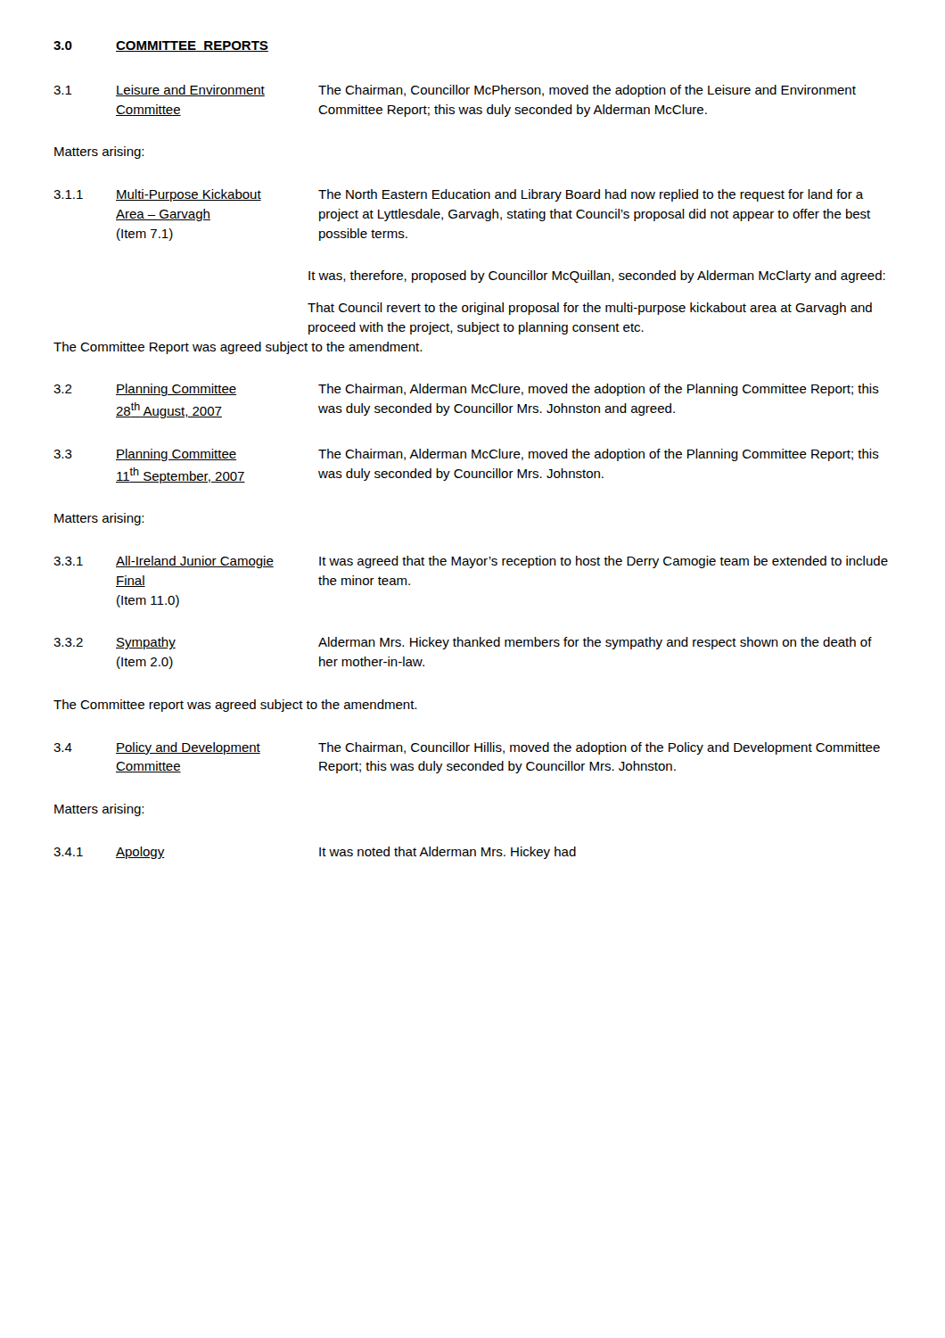3.0
COMMITTEE REPORTS
3.1
Leisure and Environment
Committee
The Chairman, Councillor McPherson, moved the adoption of the Leisure and Environment Committee Report; this was duly seconded by Alderman McClure.
Matters arising:
3.1.1
Multi-Purpose Kickabout
Area – Garvagh
(Item 7.1)
The North Eastern Education and Library Board had now replied to the request for land for a project at Lyttlesdale, Garvagh, stating that Council’s proposal did not appear to offer the best possible terms.
It was, therefore, proposed by Councillor McQuillan, seconded by Alderman McClarty and agreed:
That Council revert to the original proposal for the multi-purpose kickabout area at Garvagh and proceed with the project, subject to planning consent etc.
The Committee Report was agreed subject to the amendment.
3.2
Planning Committee
28th August, 2007
The Chairman, Alderman McClure, moved the adoption of the Planning Committee Report; this was duly seconded by Councillor Mrs. Johnston and agreed.
3.3
Planning Committee
11th September, 2007
The Chairman, Alderman McClure, moved the adoption of the Planning Committee Report; this was duly seconded by Councillor Mrs. Johnston.
Matters arising:
3.3.1
All-Ireland Junior Camogie
Final
(Item 11.0)
It was agreed that the Mayor’s reception to host the Derry Camogie team be extended to include the minor team.
3.3.2
Sympathy
(Item 2.0)
Alderman Mrs. Hickey thanked members for the sympathy and respect shown on the death of her mother-in-law.
The Committee report was agreed subject to the amendment.
3.4
Policy and Development
Committee
The Chairman, Councillor Hillis, moved the adoption of the Policy and Development Committee Report; this was duly seconded by Councillor Mrs. Johnston.
Matters arising:
3.4.1
Apology
It was noted that Alderman Mrs. Hickey had